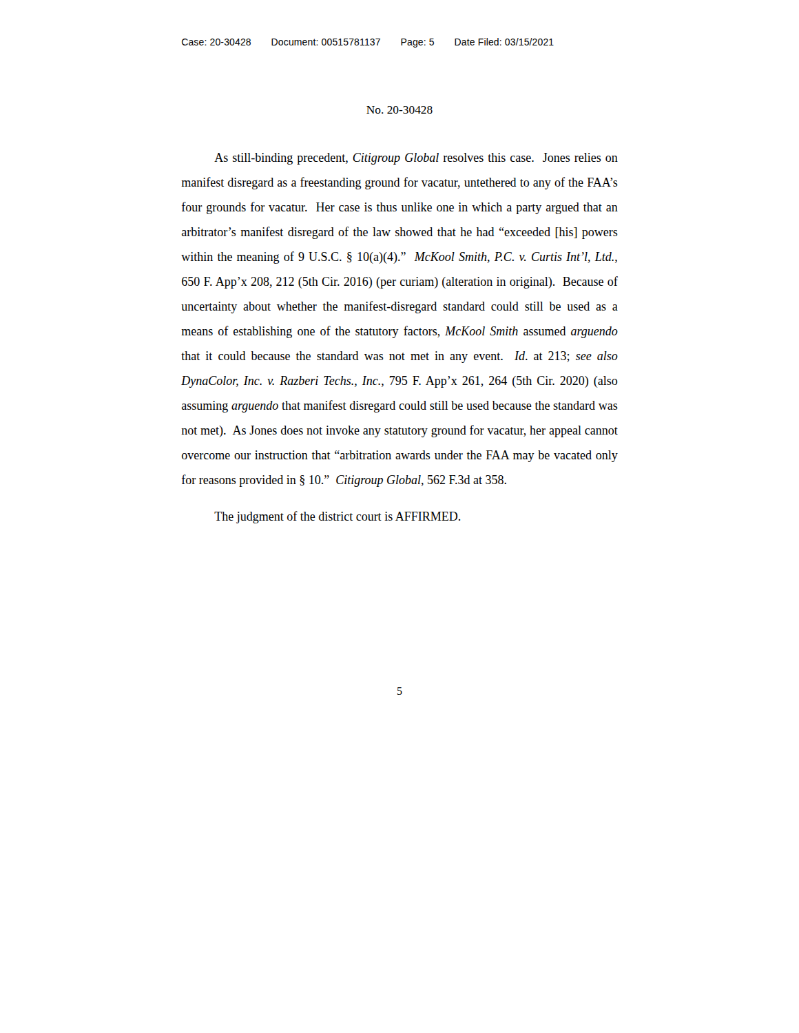Case: 20-30428 Document: 00515781137 Page: 5 Date Filed: 03/15/2021
No. 20-30428
As still-binding precedent, Citigroup Global resolves this case. Jones relies on manifest disregard as a freestanding ground for vacatur, untethered to any of the FAA’s four grounds for vacatur. Her case is thus unlike one in which a party argued that an arbitrator’s manifest disregard of the law showed that he had “exceeded [his] powers within the meaning of 9 U.S.C. § 10(a)(4).” McKool Smith, P.C. v. Curtis Int’l, Ltd., 650 F. App’x 208, 212 (5th Cir. 2016) (per curiam) (alteration in original). Because of uncertainty about whether the manifest-disregard standard could still be used as a means of establishing one of the statutory factors, McKool Smith assumed arguendo that it could because the standard was not met in any event. Id. at 213; see also DynaColor, Inc. v. Razberi Techs., Inc., 795 F. App’x 261, 264 (5th Cir. 2020) (also assuming arguendo that manifest disregard could still be used because the standard was not met). As Jones does not invoke any statutory ground for vacatur, her appeal cannot overcome our instruction that “arbitration awards under the FAA may be vacated only for reasons provided in § 10.” Citigroup Global, 562 F.3d at 358.
The judgment of the district court is AFFIRMED.
5